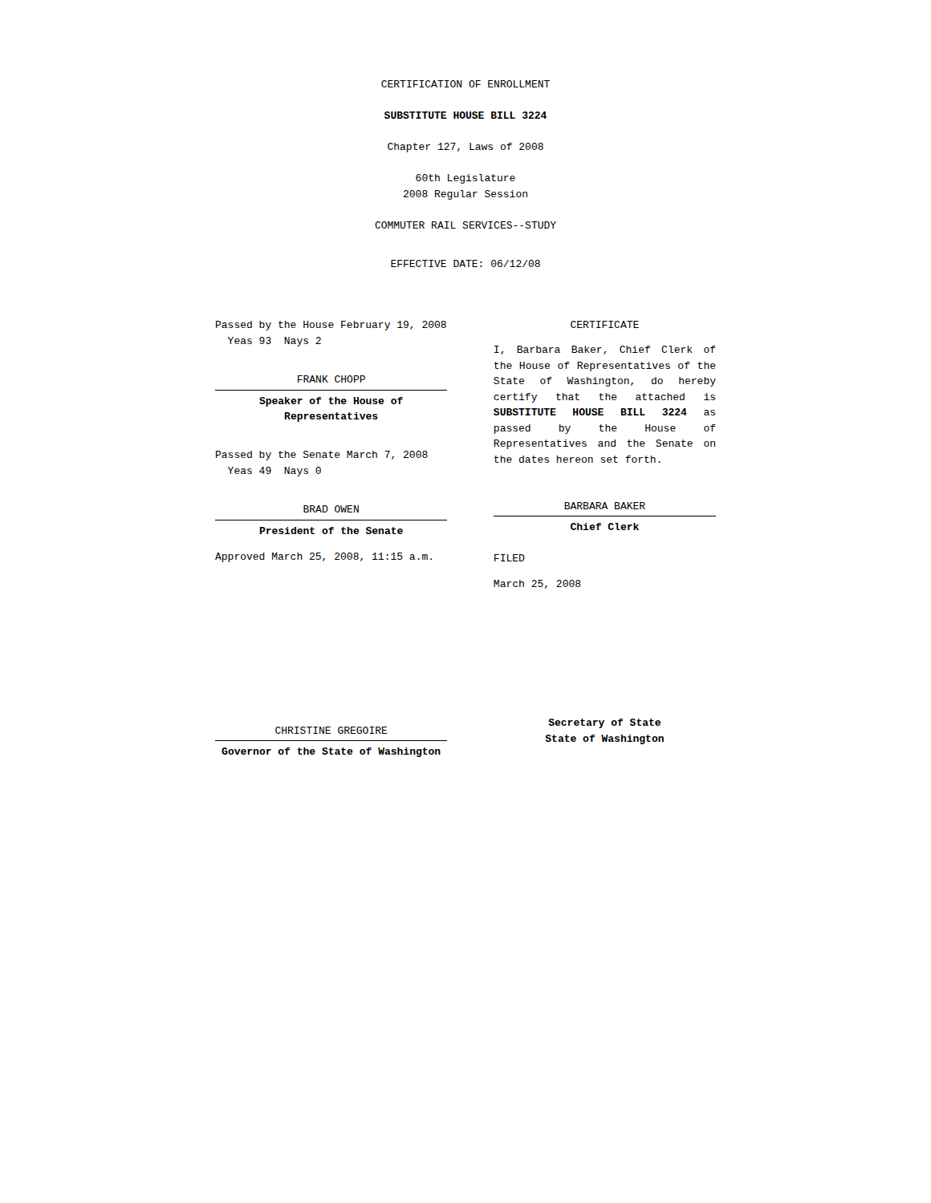CERTIFICATION OF ENROLLMENT
SUBSTITUTE HOUSE BILL 3224
Chapter 127, Laws of 2008
60th Legislature
2008 Regular Session
COMMUTER RAIL SERVICES--STUDY
EFFECTIVE DATE: 06/12/08
Passed by the House February 19, 2008
Yeas 93 Nays 2
FRANK CHOPP
Speaker of the House of Representatives
Passed by the Senate March 7, 2008
Yeas 49 Nays 0
BRAD OWEN
President of the Senate
Approved March 25, 2008, 11:15 a.m.
CERTIFICATE
I, Barbara Baker, Chief Clerk of the House of Representatives of the State of Washington, do hereby certify that the attached is SUBSTITUTE HOUSE BILL 3224 as passed by the House of Representatives and the Senate on the dates hereon set forth.
BARBARA BAKER
Chief Clerk
FILED
March 25, 2008
CHRISTINE GREGOIRE
Governor of the State of Washington
Secretary of State
State of Washington